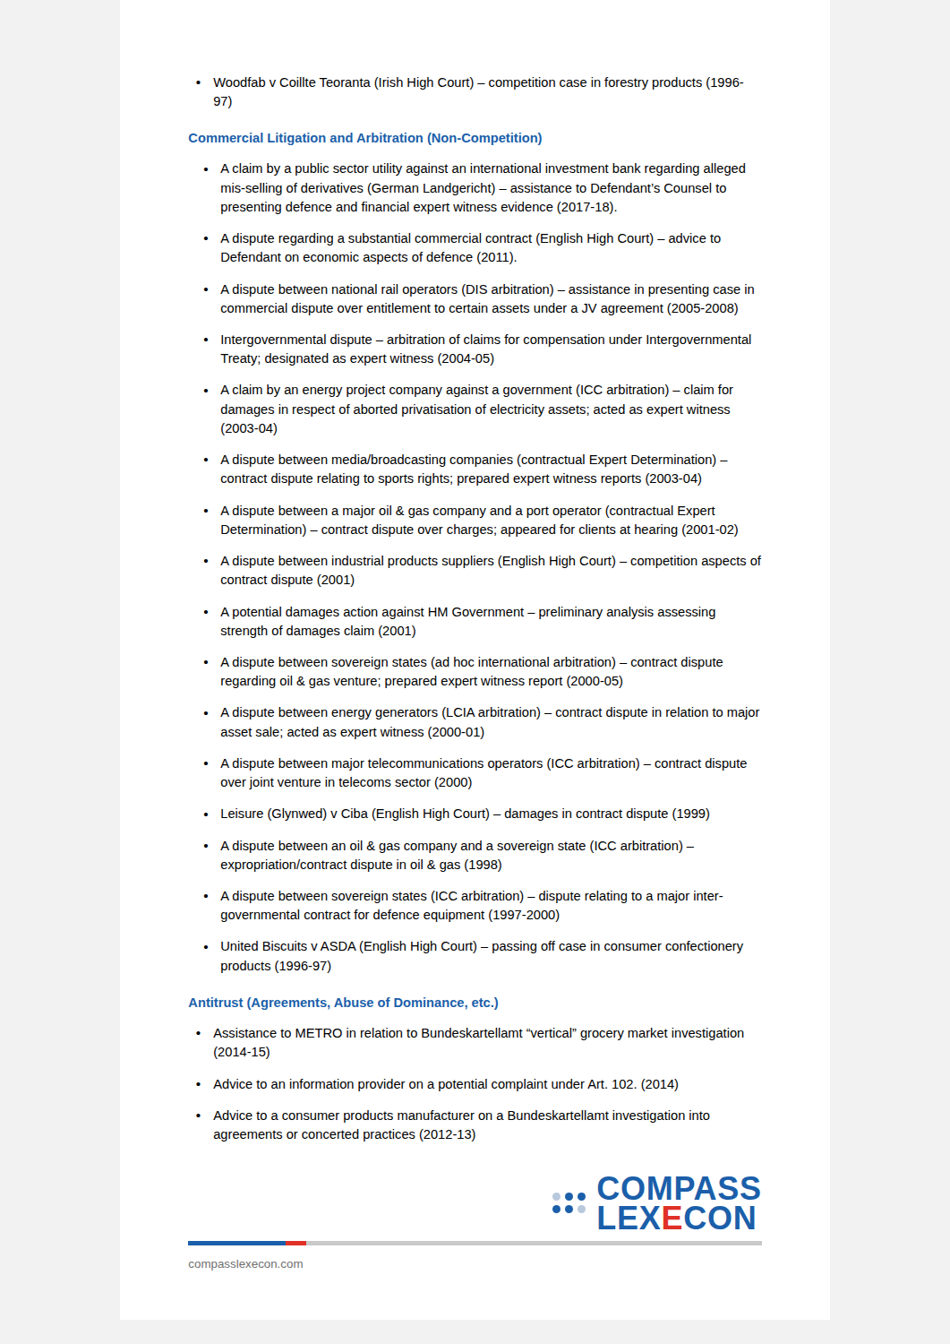Woodfab v Coillte Teoranta (Irish High Court) – competition case in forestry products (1996-97)
Commercial Litigation and Arbitration (Non-Competition)
A claim by a public sector utility against an international investment bank regarding alleged mis-selling of derivatives (German Landgericht) – assistance to Defendant’s Counsel to presenting defence and financial expert witness evidence (2017-18).
A dispute regarding a substantial commercial contract (English High Court) – advice to Defendant on economic aspects of defence (2011).
A dispute between national rail operators (DIS arbitration) – assistance in presenting case in commercial dispute over entitlement to certain assets under a JV agreement (2005-2008)
Intergovernmental dispute – arbitration of claims for compensation under Intergovernmental Treaty; designated as expert witness (2004-05)
A claim by an energy project company against a government (ICC arbitration) – claim for damages in respect of aborted privatisation of electricity assets; acted as expert witness (2003-04)
A dispute between media/broadcasting companies (contractual Expert Determination) – contract dispute relating to sports rights; prepared expert witness reports (2003-04)
A dispute between a major oil & gas company and a port operator (contractual Expert Determination) – contract dispute over charges; appeared for clients at hearing (2001-02)
A dispute between industrial products suppliers (English High Court) – competition aspects of contract dispute (2001)
A potential damages action against HM Government – preliminary analysis assessing strength of damages claim (2001)
A dispute between sovereign states (ad hoc international arbitration) – contract dispute regarding oil & gas venture; prepared expert witness report (2000-05)
A dispute between energy generators (LCIA arbitration) – contract dispute in relation to major asset sale; acted as expert witness (2000-01)
A dispute between major telecommunications operators (ICC arbitration) – contract dispute over joint venture in telecoms sector (2000)
Leisure (Glynwed) v Ciba (English High Court) – damages in contract dispute (1999)
A dispute between an oil & gas company and a sovereign state (ICC arbitration) – expropriation/contract dispute in oil & gas (1998)
A dispute between sovereign states (ICC arbitration) – dispute relating to a major inter-governmental contract for defence equipment (1997-2000)
United Biscuits v ASDA (English High Court) – passing off case in consumer confectionery products (1996-97)
Antitrust (Agreements, Abuse of Dominance, etc.)
Assistance to METRO in relation to Bundeskartellamt “vertical” grocery market investigation (2014-15)
Advice to an information provider on a potential complaint under Art. 102. (2014)
Advice to a consumer products manufacturer on a Bundeskartellamt investigation into agreements or concerted practices (2012-13)
COMPASS LEX ECON
compasslexecon.com